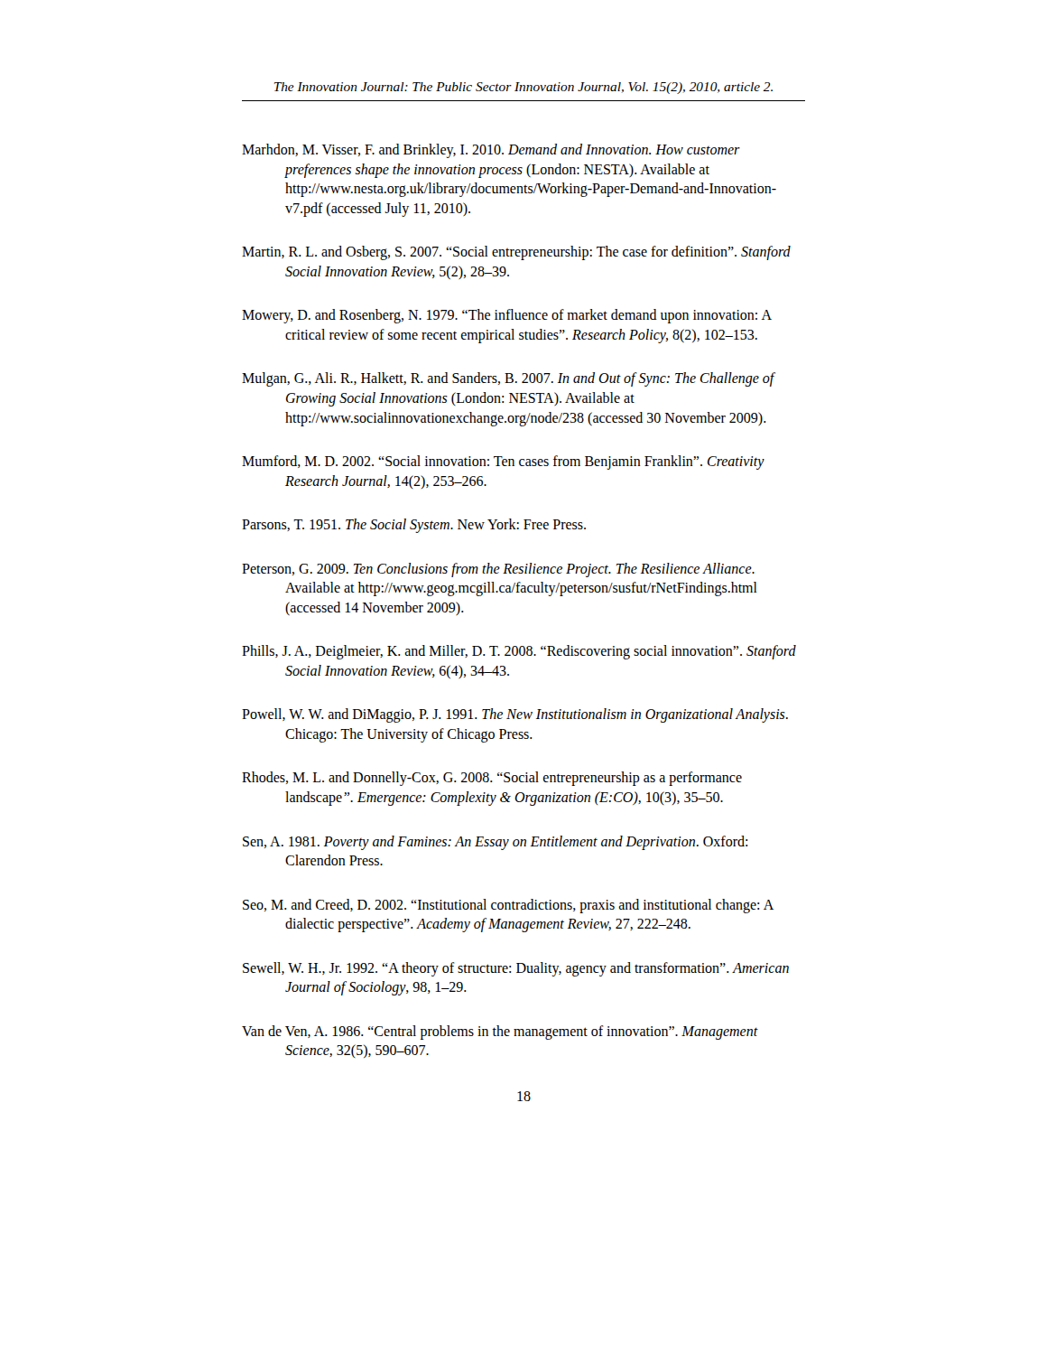The Innovation Journal: The Public Sector Innovation Journal, Vol. 15(2), 2010, article 2.
Marhdon, M. Visser, F. and Brinkley, I. 2010. Demand and Innovation. How customer preferences shape the innovation process (London: NESTA). Available at http://www.nesta.org.uk/library/documents/Working-Paper-Demand-and-Innovation-v7.pdf (accessed July 11, 2010).
Martin, R. L. and Osberg, S. 2007. “Social entrepreneurship: The case for definition”. Stanford Social Innovation Review, 5(2), 28–39.
Mowery, D. and Rosenberg, N. 1979. “The influence of market demand upon innovation: A critical review of some recent empirical studies”. Research Policy, 8(2), 102–153.
Mulgan, G., Ali. R., Halkett, R. and Sanders, B. 2007. In and Out of Sync: The Challenge of Growing Social Innovations (London: NESTA). Available at http://www.socialinnovationexchange.org/node/238 (accessed 30 November 2009).
Mumford, M. D. 2002. “Social innovation: Ten cases from Benjamin Franklin”. Creativity Research Journal, 14(2), 253–266.
Parsons, T. 1951. The Social System. New York: Free Press.
Peterson, G. 2009. Ten Conclusions from the Resilience Project. The Resilience Alliance. Available at http://www.geog.mcgill.ca/faculty/peterson/susfut/rNetFindings.html (accessed 14 November 2009).
Phills, J. A., Deiglmeier, K. and Miller, D. T. 2008. “Rediscovering social innovation”. Stanford Social Innovation Review, 6(4), 34–43.
Powell, W. W. and DiMaggio, P. J. 1991. The New Institutionalism in Organizational Analysis. Chicago: The University of Chicago Press.
Rhodes, M. L. and Donnelly-Cox, G. 2008. “Social entrepreneurship as a performance landscape”. Emergence: Complexity & Organization (E:CO), 10(3), 35–50.
Sen, A. 1981. Poverty and Famines: An Essay on Entitlement and Deprivation. Oxford: Clarendon Press.
Seo, M. and Creed, D. 2002. “Institutional contradictions, praxis and institutional change: A dialectic perspective”. Academy of Management Review, 27, 222–248.
Sewell, W. H., Jr. 1992. “A theory of structure: Duality, agency and transformation”. American Journal of Sociology, 98, 1–29.
Van de Ven, A. 1986. “Central problems in the management of innovation”. Management Science, 32(5), 590–607.
18